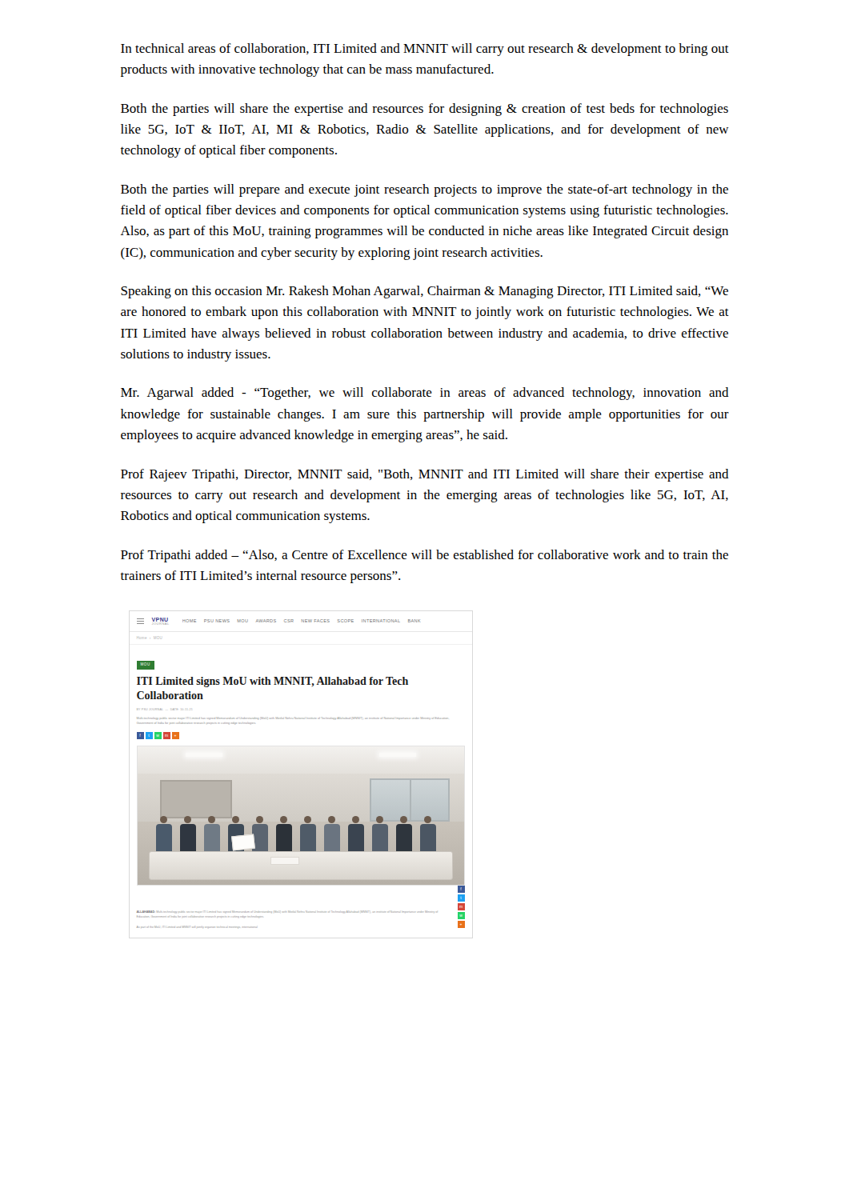In technical areas of collaboration, ITI Limited and MNNIT will carry out research & development to bring out products with innovative technology that can be mass manufactured.
Both the parties will share the expertise and resources for designing & creation of test beds for technologies like 5G, IoT & IIoT, AI, MI & Robotics, Radio & Satellite applications, and for development of new technology of optical fiber components.
Both the parties will prepare and execute joint research projects to improve the state-of-art technology in the field of optical fiber devices and components for optical communication systems using futuristic technologies. Also, as part of this MoU, training programmes will be conducted in niche areas like Integrated Circuit design (IC), communication and cyber security by exploring joint research activities.
Speaking on this occasion Mr. Rakesh Mohan Agarwal, Chairman & Managing Director, ITI Limited said, “We are honored to embark upon this collaboration with MNNIT to jointly work on futuristic technologies. We at ITI Limited have always believed in robust collaboration between industry and academia, to drive effective solutions to industry issues.
Mr. Agarwal added - “Together, we will collaborate in areas of advanced technology, innovation and knowledge for sustainable changes. I am sure this partnership will provide ample opportunities for our employees to acquire advanced knowledge in emerging areas”, he said.
Prof Rajeev Tripathi, Director, MNNIT said, "Both, MNNIT and ITI Limited will share their expertise and resources to carry out research and development in the emerging areas of technologies like 5G, IoT, AI, Robotics and optical communication systems.
Prof Tripathi added – “Also, a Centre of Excellence will be established for collaborative work and to train the trainers of ITI Limited’s internal resource persons”.
VPNUJournal HOME PSU NEWS MOU AWARDS CSR NEW FACES SCOPE INTERNATIONAL BANK
Home › MOU
MOU
ITI Limited signs MoU with MNNIT, Allahabad for Tech Collaboration
BY PSU JOURNAL — DATE: 10-11-21
Multi-technology public sector major ITI Limited has signed Memorandum of Understanding (MoU) with Motilal Nehru National Institute of Technology Allahabad (MNNIT), an institute of National Importance under Ministry of Education, Government of India for joint collaborative research projects in cutting edge technologies.
f t w m +
ALLAHABAD: Multi-technology public sector major ITI Limited has signed Memorandum of Understanding (MoU) with Motilal Nehru National Institute of Technology Allahabad (MNNIT), an institute of National Importance under Ministry of Education, Government of India for joint collaborative research projects in cutting edge technologies.
As part of the MoU, ITI Limited and MNNIT will jointly organize technical meetings, international
f t m w +